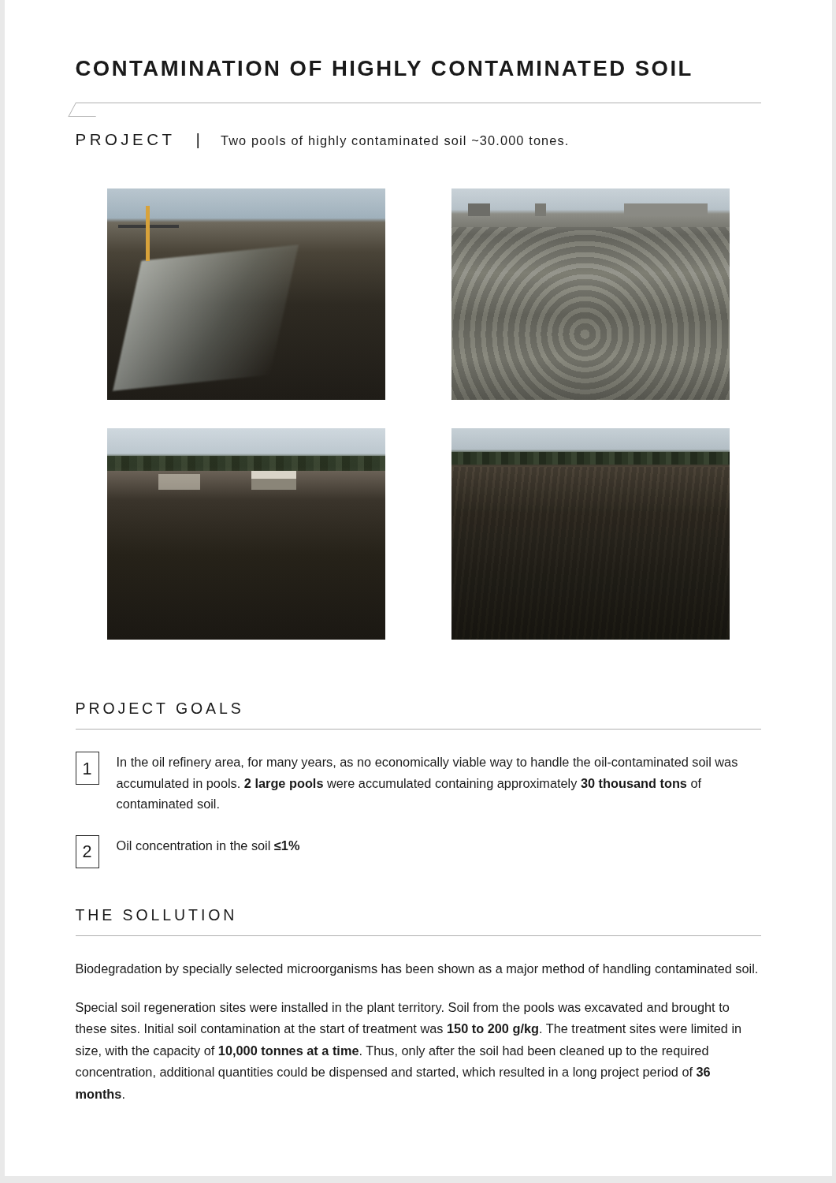Contamination of Highly Contaminated Soil
Project | Two pools of highly contaminated soil ~30.000 tones.
Project Goals
1
In the oil refinery area, for many years, as no economically viable way to handle the oil-contaminated soil was accumulated in pools. 2 large pools were accumulated containing approximately 30 thousand tons of contaminated soil.
2
Oil concentration in the soil ≤1%
The Sollution
Biodegradation by specially selected microorganisms has been shown as a major method of handling contaminated soil.
Special soil regeneration sites were installed in the plant territory. Soil from the pools was excavated and brought to these sites. Initial soil contamination at the start of treatment was 150 to 200 g/kg. The treatment sites were limited in size, with the capacity of 10,000 tonnes at a time. Thus, only after the soil had been cleaned up to the required concentration, additional quantities could be dispensed and started, which resulted in a long project period of 36 months.